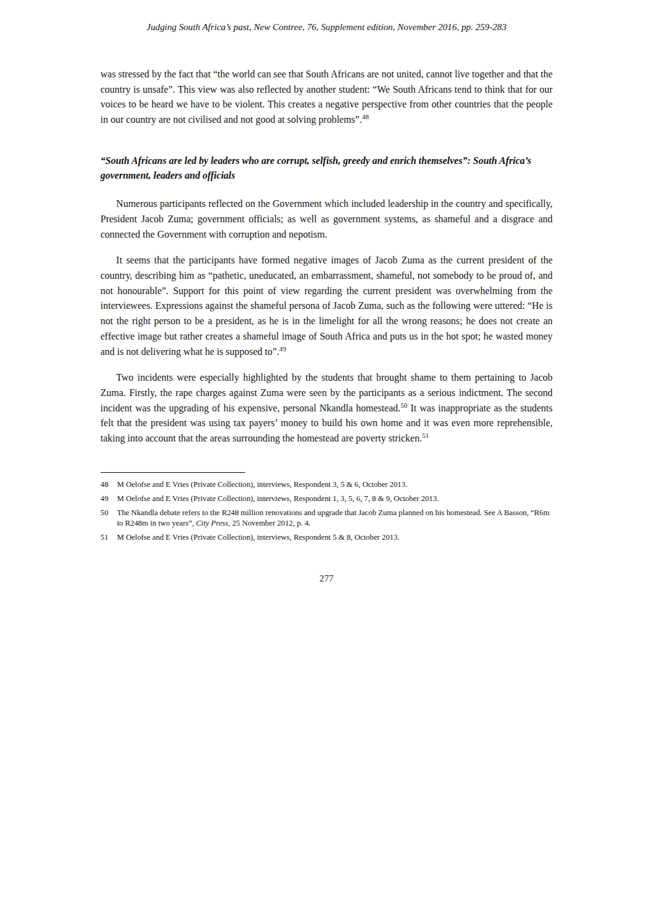Judging South Africa’s past, New Contree, 76, Supplement edition, November 2016, pp. 259-283
was stressed by the fact that “the world can see that South Africans are not united, cannot live together and that the country is unsafe”. This view was also reflected by another student: “We South Africans tend to think that for our voices to be heard we have to be violent. This creates a negative perspective from other countries that the people in our country are not civilised and not good at solving problems”.48
“South Africans are led by leaders who are corrupt, selfish, greedy and enrich themselves”: South Africa’s government, leaders and officials
Numerous participants reflected on the Government which included leadership in the country and specifically, President Jacob Zuma; government officials; as well as government systems, as shameful and a disgrace and connected the Government with corruption and nepotism.
It seems that the participants have formed negative images of Jacob Zuma as the current president of the country, describing him as “pathetic, uneducated, an embarrassment, shameful, not somebody to be proud of, and not honourable”. Support for this point of view regarding the current president was overwhelming from the interviewees. Expressions against the shameful persona of Jacob Zuma, such as the following were uttered: “He is not the right person to be a president, as he is in the limelight for all the wrong reasons; he does not create an effective image but rather creates a shameful image of South Africa and puts us in the hot spot; he wasted money and is not delivering what he is supposed to”.49
Two incidents were especially highlighted by the students that brought shame to them pertaining to Jacob Zuma. Firstly, the rape charges against Zuma were seen by the participants as a serious indictment. The second incident was the upgrading of his expensive, personal Nkandla homestead.50 It was inappropriate as the students felt that the president was using tax payers’ money to build his own home and it was even more reprehensible, taking into account that the areas surrounding the homestead are poverty stricken.51
M Oelofse and E Vries (Private Collection), interviews, Respondent 3, 5 & 6, October 2013.
M Oelofse and E Vries (Private Collection), interviews, Respondent 1, 3, 5, 6, 7, 8 & 9, October 2013.
The Nkandla debate refers to the R248 million renovations and upgrade that Jacob Zuma planned on his homestead. See A Basson, “R6m to R248m in two years”, City Press, 25 November 2012, p. 4.
M Oelofse and E Vries (Private Collection), interviews, Respondent 5 & 8, October 2013.
277